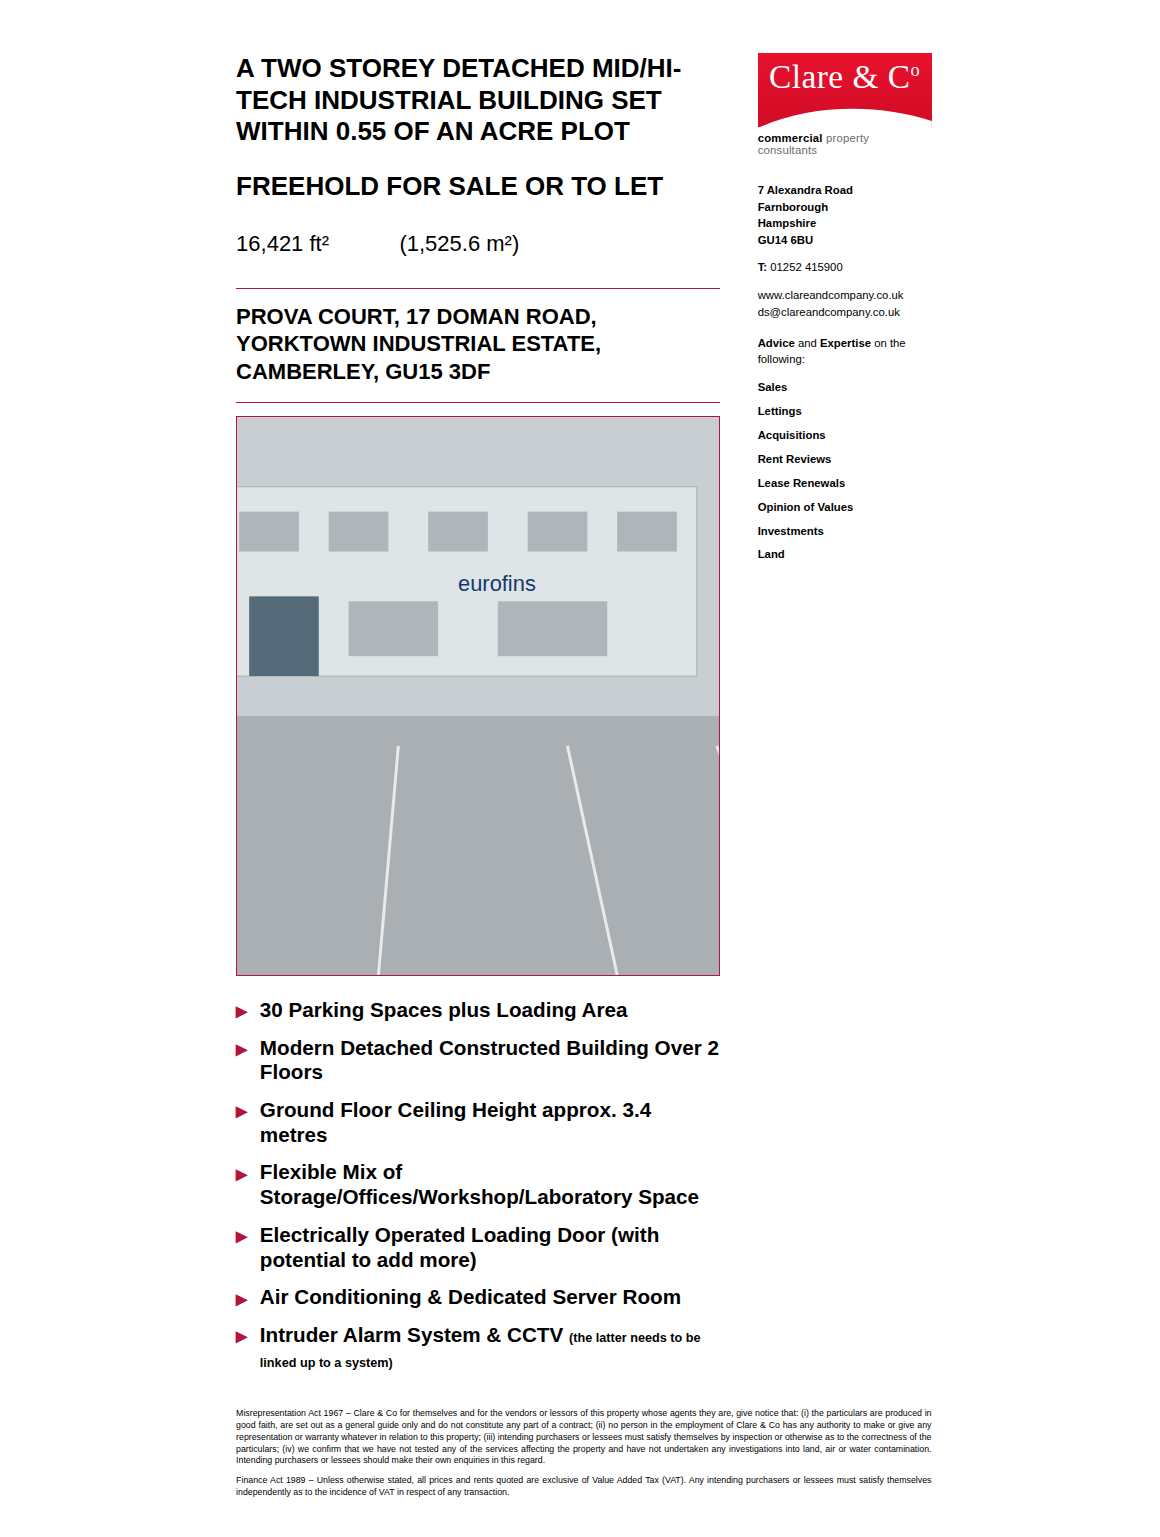A TWO STOREY DETACHED MID/HI-TECH INDUSTRIAL BUILDING SET WITHIN 0.55 OF AN ACRE PLOT
FREEHOLD FOR SALE OR TO LET
16,421 ft² (1,525.6 m²)
PROVA COURT, 17 DOMAN ROAD, YORKTOWN INDUSTRIAL ESTATE, CAMBERLEY, GU15 3DF
30 Parking Spaces plus Loading Area
Modern Detached Constructed Building Over 2 Floors
Ground Floor Ceiling Height approx. 3.4 metres
Flexible Mix of Storage/Offices/Workshop/Laboratory Space
Electrically Operated Loading Door (with potential to add more)
Air Conditioning & Dedicated Server Room
Intruder Alarm System & CCTV (the latter needs to be linked up to a system)
Clare & Co
commercial property consultants
7 Alexandra Road
Farnborough
Hampshire
GU14 6BU
T: 01252 415900
www.clareandcompany.co.uk
ds@clareandcompany.co.uk
Advice and Expertise on the following:
Sales
Lettings
Acquisitions
Rent Reviews
Lease Renewals
Opinion of Values
Investments
Land
Misrepresentation Act 1967 – Clare & Co for themselves and for the vendors or lessors of this property whose agents they are, give notice that: (i) the particulars are produced in good faith, are set out as a general guide only and do not constitute any part of a contract; (ii) no person in the employment of Clare & Co has any authority to make or give any representation or warranty whatever in relation to this property; (iii) intending purchasers or lessees must satisfy themselves by inspection or otherwise as to the correctness of the particulars; (iv) we confirm that we have not tested any of the services affecting the property and have not undertaken any investigations into land, air or water contamination. Intending purchasers or lessees should make their own enquiries in this regard.
Finance Act 1989 – Unless otherwise stated, all prices and rents quoted are exclusive of Value Added Tax (VAT). Any intending purchasers or lessees must satisfy themselves independently as to the incidence of VAT in respect of any transaction.